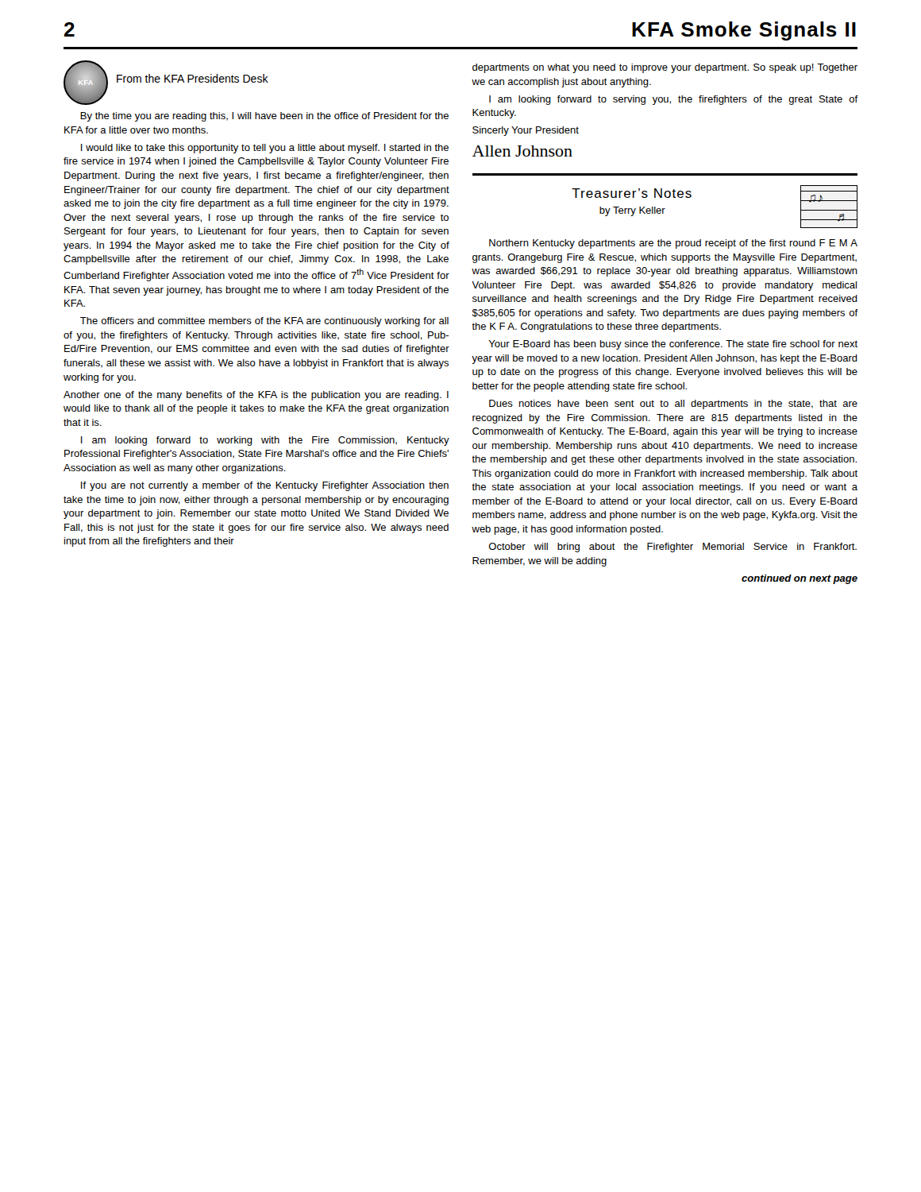2
KFA Smoke Signals II
From the KFA Presidents Desk
By the time you are reading this, I will have been in the office of President for the KFA for a little over two months.
I would like to take this opportunity to tell you a little about myself. I started in the fire service in 1974 when I joined the Campbellsville & Taylor County Volunteer Fire Department. During the next five years, I first became a firefighter/engineer, then Engineer/Trainer for our county fire department. The chief of our city department asked me to join the city fire department as a full time engineer for the city in 1979. Over the next several years, I rose up through the ranks of the fire service to Sergeant for four years, to Lieutenant for four years, then to Captain for seven years. In 1994 the Mayor asked me to take the Fire chief position for the City of Campbellsville after the retirement of our chief, Jimmy Cox. In 1998, the Lake Cumberland Firefighter Association voted me into the office of 7th Vice President for KFA. That seven year journey, has brought me to where I am today President of the KFA.
The officers and committee members of the KFA are continuously working for all of you, the firefighters of Kentucky. Through activities like, state fire school, Pub-Ed/Fire Prevention, our EMS committee and even with the sad duties of firefighter funerals, all these we assist with. We also have a lobbyist in Frankfort that is always working for you.
Another one of the many benefits of the KFA is the publication you are reading. I would like to thank all of the people it takes to make the KFA the great organization that it is.
I am looking forward to working with the Fire Commission, Kentucky Professional Firefighter's Association, State Fire Marshal's office and the Fire Chiefs' Association as well as many other organizations.
If you are not currently a member of the Kentucky Firefighter Association then take the time to join now, either through a personal membership or by encouraging your department to join. Remember our state motto United We Stand Divided We Fall, this is not just for the state it goes for our fire service also. We always need input from all the firefighters and their
departments on what you need to improve your department. So speak up! Together we can accomplish just about anything.
I am looking forward to serving you, the firefighters of the great State of Kentucky.
Sincerly Your President
Allen Johnson
Treasurer’s Notes
by Terry Keller
Northern Kentucky departments are the proud receipt of the first round F E M A grants. Orangeburg Fire & Rescue, which supports the Maysville Fire Department, was awarded $66,291 to replace 30-year old breathing apparatus. Williamstown Volunteer Fire Dept. was awarded $54,826 to provide mandatory medical surveillance and health screenings and the Dry Ridge Fire Department received $385,605 for operations and safety. Two departments are dues paying members of the K F A. Congratulations to these three departments.
Your E-Board has been busy since the conference. The state fire school for next year will be moved to a new location. President Allen Johnson, has kept the E-Board up to date on the progress of this change. Everyone involved believes this will be better for the people attending state fire school.
Dues notices have been sent out to all departments in the state, that are recognized by the Fire Commission. There are 815 departments listed in the Commonwealth of Kentucky. The E-Board, again this year will be trying to increase our membership. Membership runs about 410 departments. We need to increase the membership and get these other departments involved in the state association. This organization could do more in Frankfort with increased membership. Talk about the state association at your local association meetings. If you need or want a member of the E-Board to attend or your local director, call on us. Every E-Board members name, address and phone number is on the web page, Kykfa.org. Visit the web page, it has good information posted.
October will bring about the Firefighter Memorial Service in Frankfort. Remember, we will be adding
continued on next page